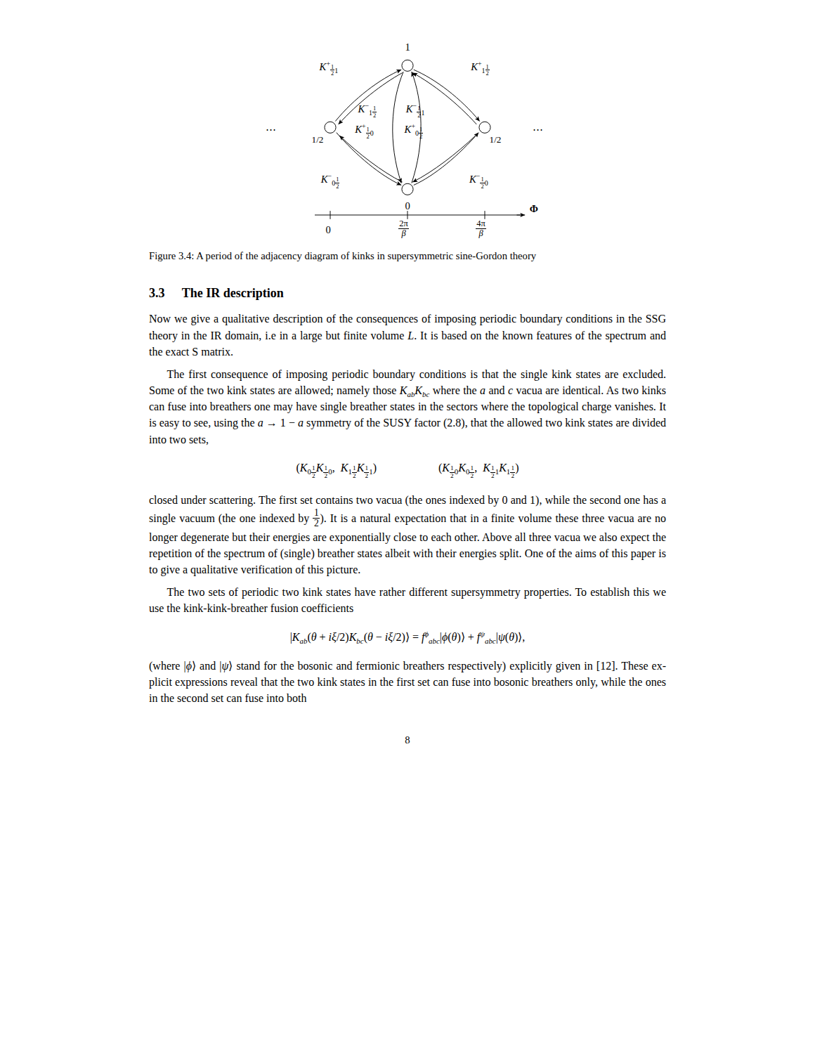1 1/2 1/2 0 ⋯ ⋯ K+121 K+112 K−112 K−121 K+120 K+012 K−012 K−120 0 2π β 4π β Φ
Figure 3.4: A period of the adjacency diagram of kinks in supersymmetric sine-Gordon theory
3.3 The IR description
Now we give a qualitative description of the consequences of imposing periodic boundary conditions in the SSG theory in the IR domain, i.e in a large but finite volume L. It is based on the known features of the spectrum and the exact S matrix.
The first consequence of imposing periodic boundary conditions is that the single kink states are excluded. Some of the two kink states are allowed; namely those KabKbc where the a and c vacua are identical. As two kinks can fuse into breathers one may have single breather states in the sectors where the topological charge vanishes. It is easy to see, using the a → 1 − a symmetry of the SUSY factor (2.8), that the allowed two kink states are divided into two sets,
(K012K120, K112K121) (K120K012, K121K112)
closed under scattering. The first set contains two vacua (the ones indexed by 0 and 1), while the second one has a single vacuum (the one indexed by 12). It is a natural expectation that in a finite volume these three vacua are no longer degenerate but their energies are exponentially close to each other. Above all three vacua we also expect the repetition of the spectrum of (single) breather states albeit with their energies split. One of the aims of this paper is to give a qualitative verification of this picture.
The two sets of periodic two kink states have rather different supersymmetry properties. To establish this we use the kink-kink-breather fusion coefficients
|Kab(θ + iξ/2)Kbc(θ − iξ/2)⟩ = fϕabc|ϕ(θ)⟩ + fψabc|ψ(θ)⟩,
(where |ϕ⟩ and |ψ⟩ stand for the bosonic and fermionic breathers respectively) explicitly given in [12]. These explicit expressions reveal that the two kink states in the first set can fuse into bosonic breathers only, while the ones in the second set can fuse into both
8